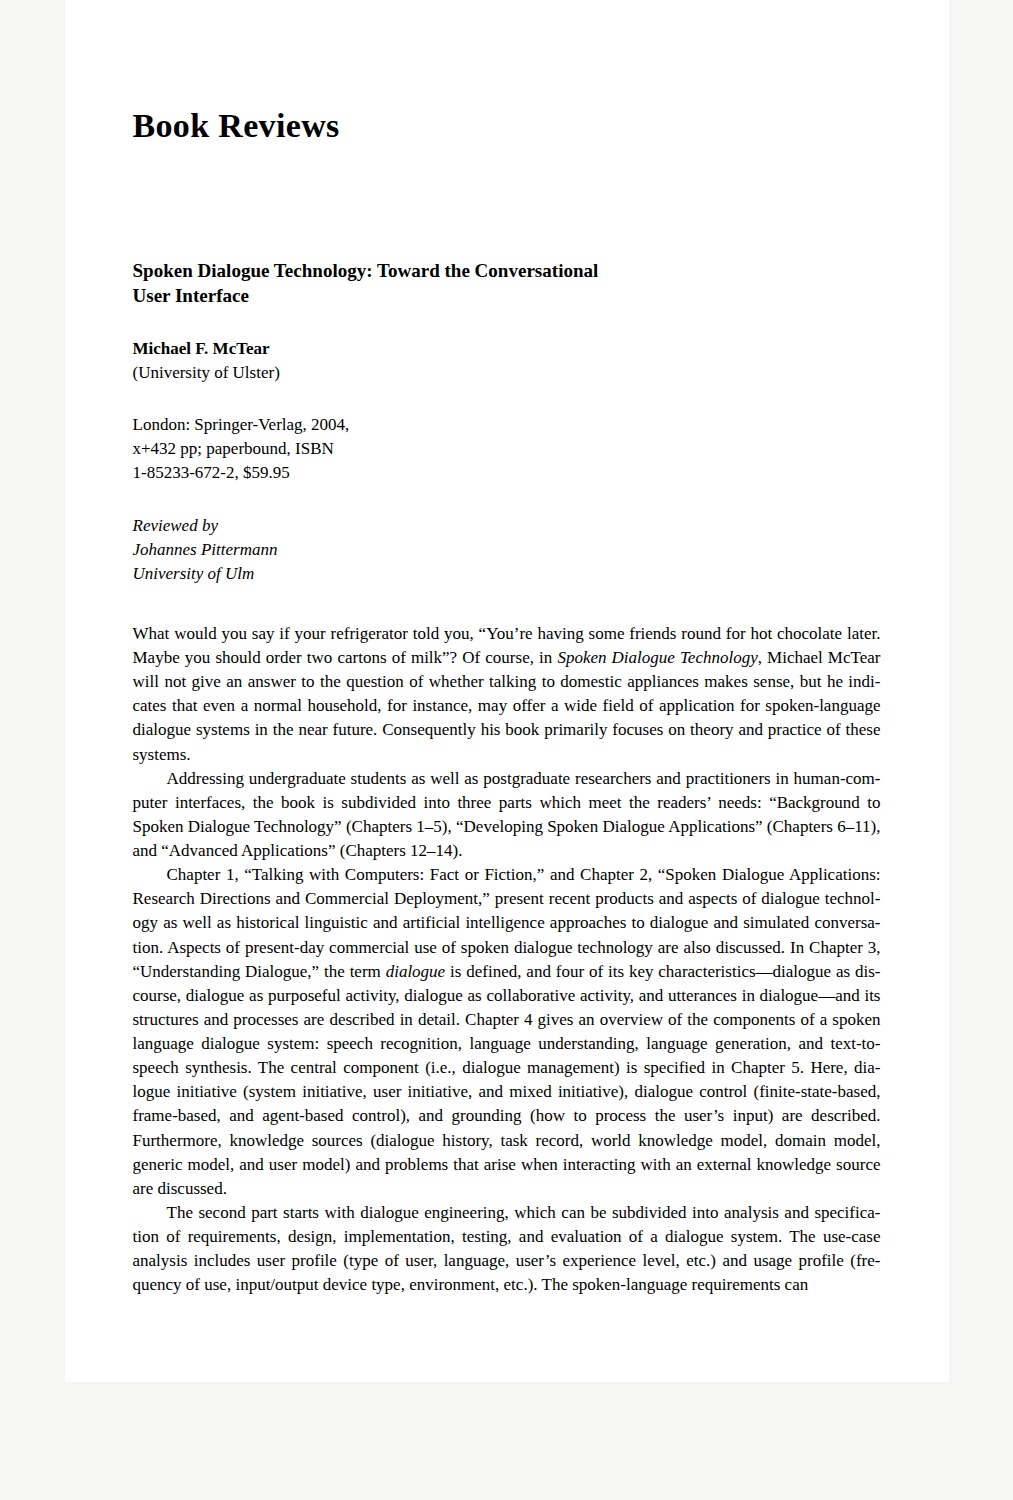Book Reviews
Spoken Dialogue Technology: Toward the Conversational
User Interface
Michael F. McTear (University of Ulster)
London: Springer-Verlag, 2004, x+432 pp; paperbound, ISBN 1-85233-672-2, $59.95
Reviewed by Johannes Pittermann University of Ulm
What would you say if your refrigerator told you, “You’re having some friends round for hot chocolate later. Maybe you should order two cartons of milk”? Of course, in Spoken Dialogue Technology, Michael McTear will not give an answer to the question of whether talking to domestic appliances makes sense, but he indicates that even a normal household, for instance, may offer a wide field of application for spoken-language dialogue systems in the near future. Consequently his book primarily focuses on theory and practice of these systems.
Addressing undergraduate students as well as postgraduate researchers and practitioners in human-computer interfaces, the book is subdivided into three parts which meet the readers’ needs: “Background to Spoken Dialogue Technology” (Chapters 1–5), “Developing Spoken Dialogue Applications” (Chapters 6–11), and “Advanced Applications” (Chapters 12–14).
Chapter 1, “Talking with Computers: Fact or Fiction,” and Chapter 2, “Spoken Dialogue Applications: Research Directions and Commercial Deployment,” present recent products and aspects of dialogue technology as well as historical linguistic and artificial intelligence approaches to dialogue and simulated conversation. Aspects of present-day commercial use of spoken dialogue technology are also discussed. In Chapter 3, “Understanding Dialogue,” the term dialogue is defined, and four of its key characteristics—dialogue as discourse, dialogue as purposeful activity, dialogue as collaborative activity, and utterances in dialogue—and its structures and processes are described in detail. Chapter 4 gives an overview of the components of a spoken language dialogue system: speech recognition, language understanding, language generation, and text-to-speech synthesis. The central component (i.e., dialogue management) is specified in Chapter 5. Here, dialogue initiative (system initiative, user initiative, and mixed initiative), dialogue control (finite-state-based, frame-based, and agent-based control), and grounding (how to process the user’s input) are described. Furthermore, knowledge sources (dialogue history, task record, world knowledge model, domain model, generic model, and user model) and problems that arise when interacting with an external knowledge source are discussed.
The second part starts with dialogue engineering, which can be subdivided into analysis and specification of requirements, design, implementation, testing, and evaluation of a dialogue system. The use-case analysis includes user profile (type of user, language, user’s experience level, etc.) and usage profile (frequency of use, input/output device type, environment, etc.). The spoken-language requirements can